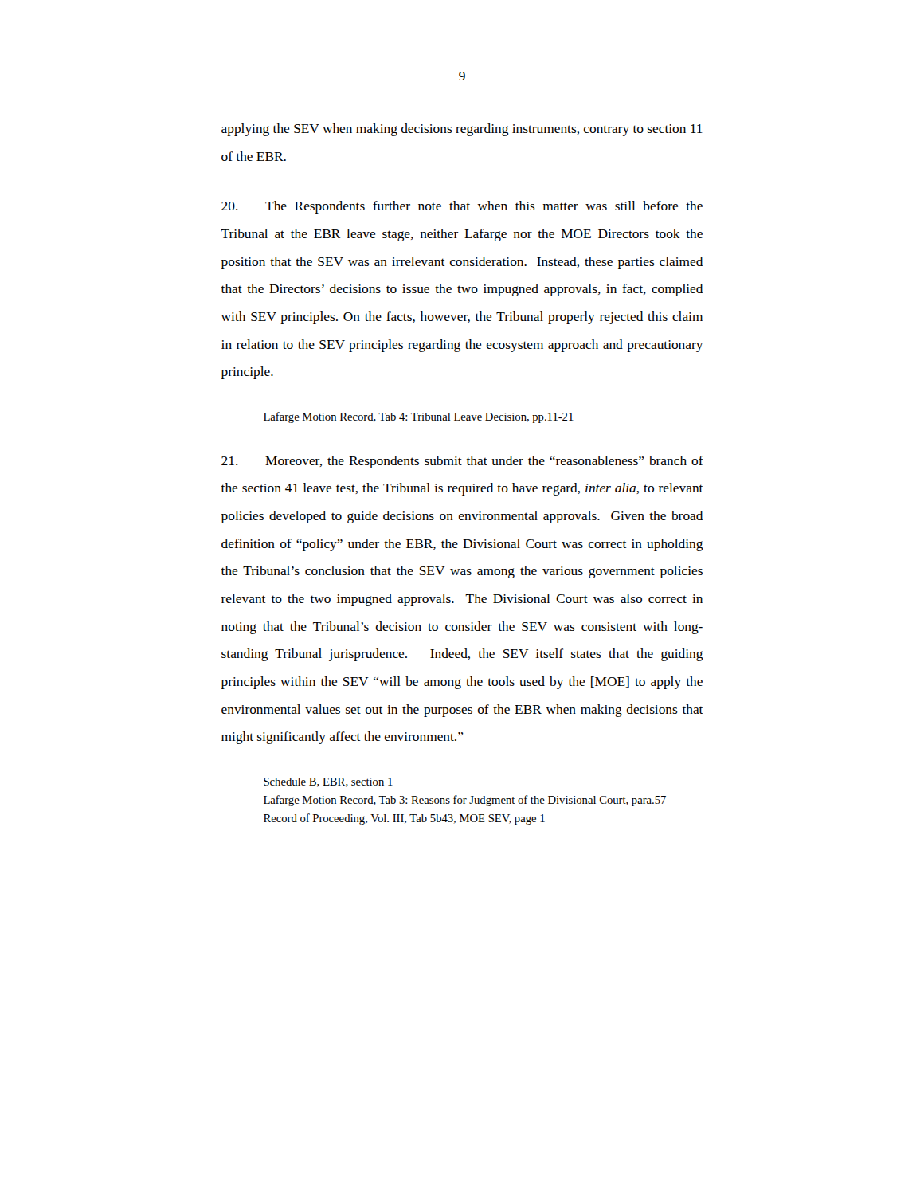9
applying the SEV when making decisions regarding instruments, contrary to section 11 of the EBR.
20. The Respondents further note that when this matter was still before the Tribunal at the EBR leave stage, neither Lafarge nor the MOE Directors took the position that the SEV was an irrelevant consideration. Instead, these parties claimed that the Directors’ decisions to issue the two impugned approvals, in fact, complied with SEV principles. On the facts, however, the Tribunal properly rejected this claim in relation to the SEV principles regarding the ecosystem approach and precautionary principle.
Lafarge Motion Record, Tab 4: Tribunal Leave Decision, pp.11-21
21. Moreover, the Respondents submit that under the “reasonableness” branch of the section 41 leave test, the Tribunal is required to have regard, inter alia, to relevant policies developed to guide decisions on environmental approvals. Given the broad definition of “policy” under the EBR, the Divisional Court was correct in upholding the Tribunal’s conclusion that the SEV was among the various government policies relevant to the two impugned approvals. The Divisional Court was also correct in noting that the Tribunal’s decision to consider the SEV was consistent with long-standing Tribunal jurisprudence. Indeed, the SEV itself states that the guiding principles within the SEV “will be among the tools used by the [MOE] to apply the environmental values set out in the purposes of the EBR when making decisions that might significantly affect the environment.”
Schedule B, EBR, section 1
Lafarge Motion Record, Tab 3: Reasons for Judgment of the Divisional Court, para.57
Record of Proceeding, Vol. III, Tab 5b43, MOE SEV, page 1